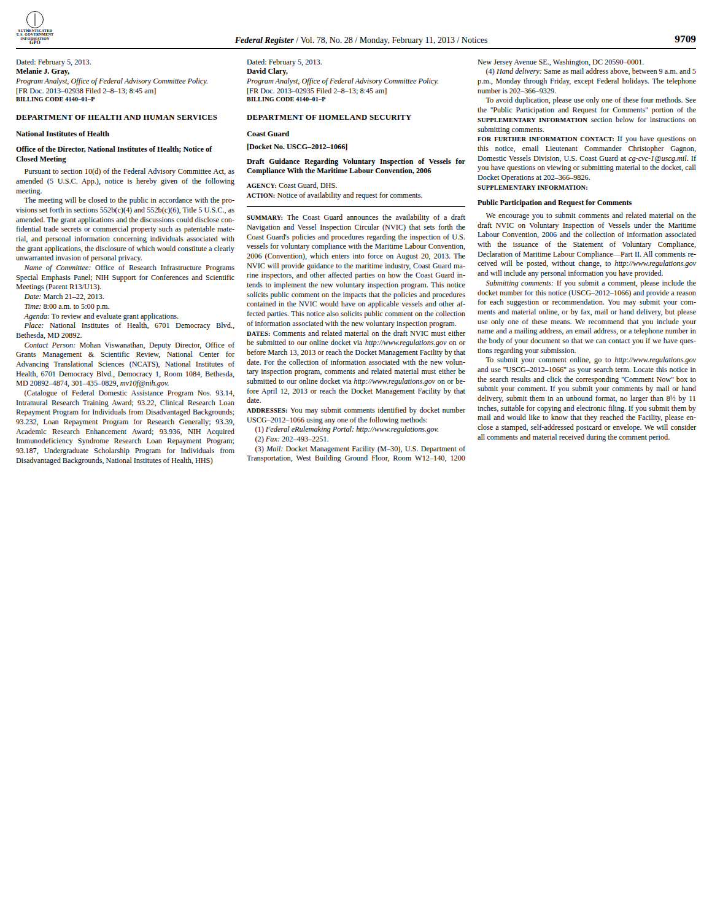Authenticated
U.S. Government
Information
GPO
Federal Register / Vol. 78, No. 28 / Monday, February 11, 2013 / Notices
9709
Dated: February 5, 2013.
Melanie J. Gray,
Program Analyst, Office of Federal Advisory Committee Policy.
[FR Doc. 2013–02938 Filed 2–8–13; 8:45 am]
Billing code 4140–01–P
DEPARTMENT OF HEALTH AND HUMAN SERVICES
National Institutes of Health
Office of the Director, National Institutes of Health; Notice of Closed Meeting
Pursuant to section 10(d) of the Federal Advisory Committee Act, as amended (5 U.S.C. App.), notice is hereby given of the following meeting.
The meeting will be closed to the public in accordance with the provisions set forth in sections 552b(c)(4) and 552b(c)(6), Title 5 U.S.C., as amended. The grant applications and the discussions could disclose confidential trade secrets or commercial property such as patentable material, and personal information concerning individuals associated with the grant applications, the disclosure of which would constitute a clearly unwarranted invasion of personal privacy.
Name of Committee: Office of Research Infrastructure Programs Special Emphasis Panel; NIH Support for Conferences and Scientific Meetings (Parent R13/U13).
Date: March 21–22, 2013.
Time: 8:00 a.m. to 5:00 p.m.
Agenda: To review and evaluate grant applications.
Place: National Institutes of Health, 6701 Democracy Blvd., Bethesda, MD 20892.
Contact Person: Mohan Viswanathan, Deputy Director, Office of Grants Management & Scientific Review, National Center for Advancing Translational Sciences (NCATS), National Institutes of Health, 6701 Democracy Blvd., Democracy 1, Room 1084, Bethesda, MD 20892–4874, 301–435–0829, mv10f@nih.gov.
(Catalogue of Federal Domestic Assistance Program Nos. 93.14, Intramural Research Training Award; 93.22, Clinical Research Loan Repayment Program for Individuals from Disadvantaged Backgrounds; 93.232, Loan Repayment Program for Research Generally; 93.39, Academic Research Enhancement Award; 93.936, NIH Acquired Immunodeficiency Syndrome Research Loan Repayment Program; 93.187, Undergraduate Scholarship Program for Individuals from Disadvantaged Backgrounds, National Institutes of Health, HHS)
Dated: February 5, 2013.
David Clary,
Program Analyst, Office of Federal Advisory Committee Policy.
[FR Doc. 2013–02935 Filed 2–8–13; 8:45 am]
Billing code 4140–01–P
DEPARTMENT OF HOMELAND SECURITY
Coast Guard
[Docket No. USCG–2012–1066]
Draft Guidance Regarding Voluntary Inspection of Vessels for Compliance With the Maritime Labour Convention, 2006
AGENCY: Coast Guard, DHS.
ACTION: Notice of availability and request for comments.
SUMMARY: The Coast Guard announces the availability of a draft Navigation and Vessel Inspection Circular (NVIC) that sets forth the Coast Guard's policies and procedures regarding the inspection of U.S. vessels for voluntary compliance with the Maritime Labour Convention, 2006 (Convention), which enters into force on August 20, 2013. The NVIC will provide guidance to the maritime industry, Coast Guard marine inspectors, and other affected parties on how the Coast Guard intends to implement the new voluntary inspection program. This notice solicits public comment on the impacts that the policies and procedures contained in the NVIC would have on applicable vessels and other affected parties. This notice also solicits public comment on the collection of information associated with the new voluntary inspection program.
DATES: Comments and related material on the draft NVIC must either be submitted to our online docket via http://www.regulations.gov on or before March 13, 2013 or reach the Docket Management Facility by that date. For the collection of information associated with the new voluntary inspection program, comments and related material must either be submitted to our online docket via http://www.regulations.gov on or before April 12, 2013 or reach the Docket Management Facility by that date.
ADDRESSES: You may submit comments identified by docket number USCG–2012–1066 using any one of the following methods:
(1) Federal eRulemaking Portal: http://www.regulations.gov.
(2) Fax: 202–493–2251.
(3) Mail: Docket Management Facility (M–30), U.S. Department of Transportation, West Building Ground Floor, Room W12–140, 1200 New Jersey Avenue SE., Washington, DC 20590–0001.
(4) Hand delivery: Same as mail address above, between 9 a.m. and 5 p.m., Monday through Friday, except Federal holidays. The telephone number is 202–366–9329.
To avoid duplication, please use only one of these four methods. See the ''Public Participation and Request for Comments'' portion of the SUPPLEMENTARY INFORMATION section below for instructions on submitting comments.
FOR FURTHER INFORMATION CONTACT: If you have questions on this notice, email Lieutenant Commander Christopher Gagnon, Domestic Vessels Division, U.S. Coast Guard at cg-cvc-1@uscg.mil. If you have questions on viewing or submitting material to the docket, call Docket Operations at 202–366–9826.
SUPPLEMENTARY INFORMATION:
Public Participation and Request for Comments
We encourage you to submit comments and related material on the draft NVIC on Voluntary Inspection of Vessels under the Maritime Labour Convention, 2006 and the collection of information associated with the issuance of the Statement of Voluntary Compliance, Declaration of Maritime Labour Compliance—Part II. All comments received will be posted, without change, to http://www.regulations.gov and will include any personal information you have provided.
Submitting comments: If you submit a comment, please include the docket number for this notice (USCG–2012–1066) and provide a reason for each suggestion or recommendation. You may submit your comments and material online, or by fax, mail or hand delivery, but please use only one of these means. We recommend that you include your name and a mailing address, an email address, or a telephone number in the body of your document so that we can contact you if we have questions regarding your submission.
To submit your comment online, go to http://www.regulations.gov and use ''USCG–2012–1066'' as your search term. Locate this notice in the search results and click the corresponding ''Comment Now'' box to submit your comment. If you submit your comments by mail or hand delivery, submit them in an unbound format, no larger than 8½ by 11 inches, suitable for copying and electronic filing. If you submit them by mail and would like to know that they reached the Facility, please enclose a stamped, self-addressed postcard or envelope. We will consider all comments and material received during the comment period.